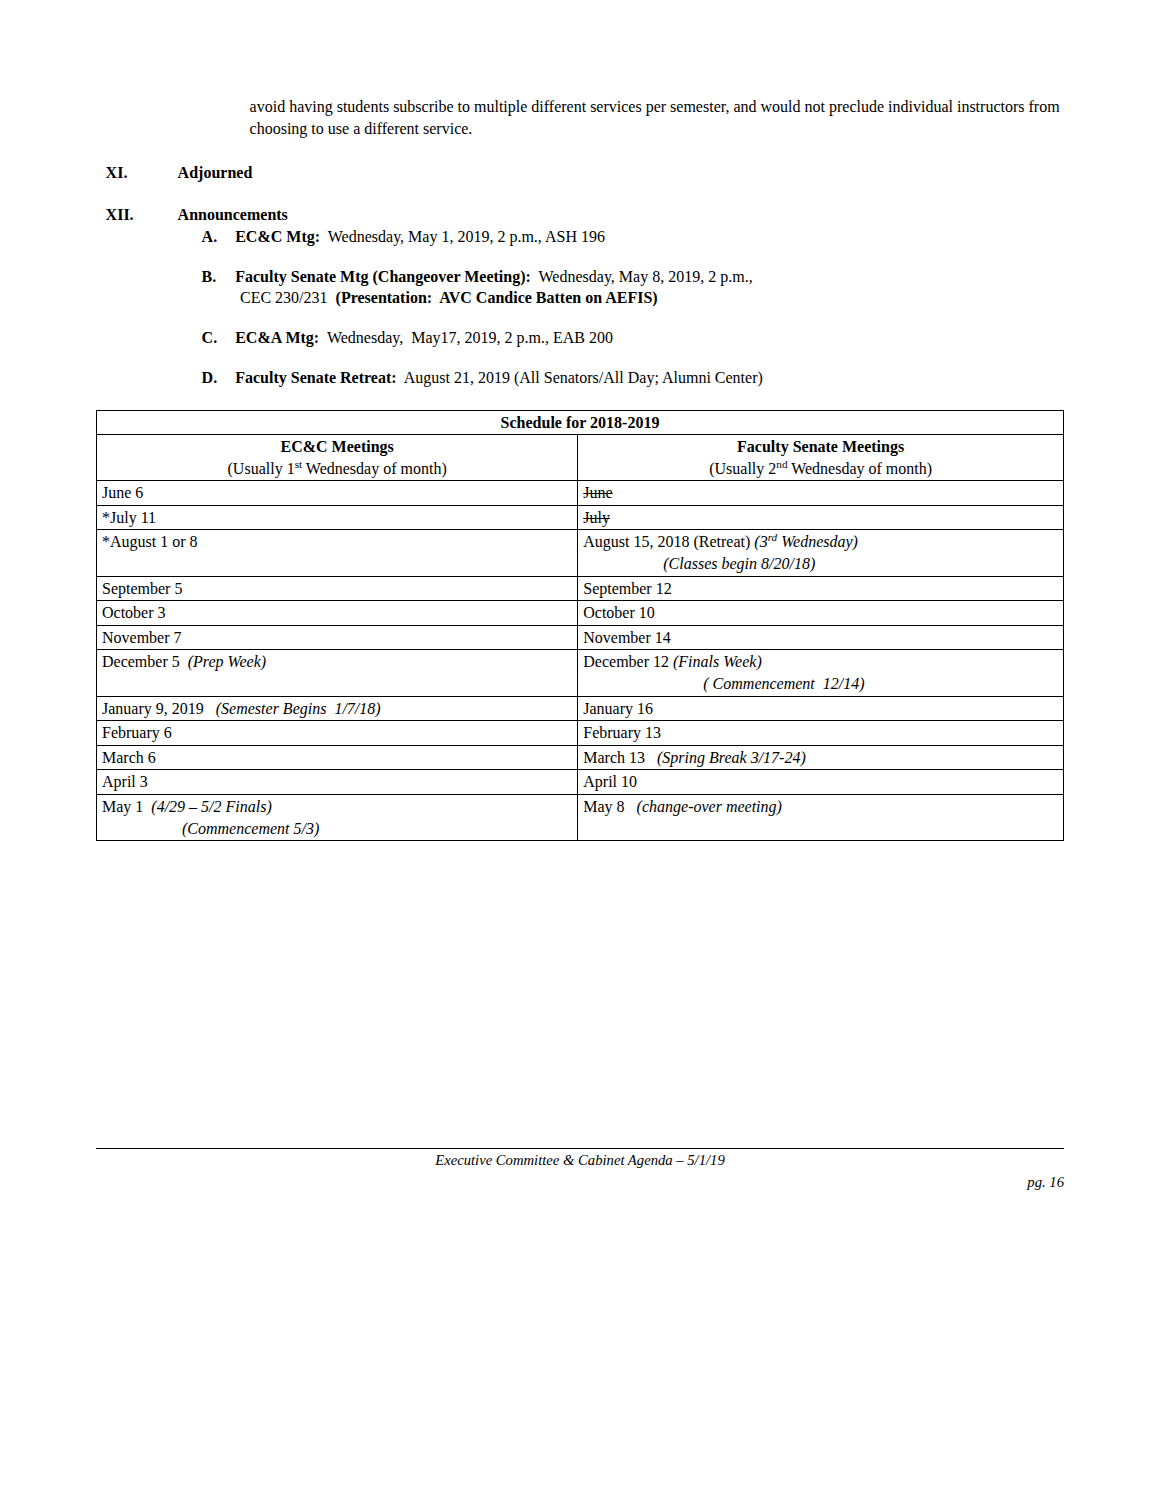avoid having students subscribe to multiple different services per semester, and would not preclude individual instructors from choosing to use a different service.
XI. Adjourned
XII. Announcements
A. EC&C Mtg: Wednesday, May 1, 2019, 2 p.m., ASH 196
B. Faculty Senate Mtg (Changeover Meeting): Wednesday, May 8, 2019, 2 p.m., CEC 230/231 (Presentation: AVC Candice Batten on AEFIS)
C. EC&A Mtg: Wednesday, May17, 2019, 2 p.m., EAB 200
D. Faculty Senate Retreat: August 21, 2019 (All Senators/All Day; Alumni Center)
| Schedule for 2018-2019 |
| --- |
| EC&C Meetings (Usually 1 st Wednesday of month) | Faculty Senate Meetings (Usually 2 nd Wednesday of month) |
| June 6 | June |
| *July 11 | July |
| *August 1 or 8 | August 15, 2018 (Retreat) (3 rd Wednesday) (Classes begin 8/20/18) |
| September 5 | September 12 |
| October 3 | October 10 |
| November 7 | November 14 |
| December 5 (Prep Week) | December 12 (Finals Week) ( Commencement 12/14) |
| January 9, 2019 (Semester Begins 1/7/18) | January 16 |
| February 6 | February 13 |
| March 6 | March 13 (Spring Break 3/17-24) |
| April 3 | April 10 |
| May 1 (4/29 – 5/2 Finals) (Commencement 5/3) | May 8 (change-over meeting) |
Executive Committee & Cabinet Agenda – 5/1/19
pg. 16